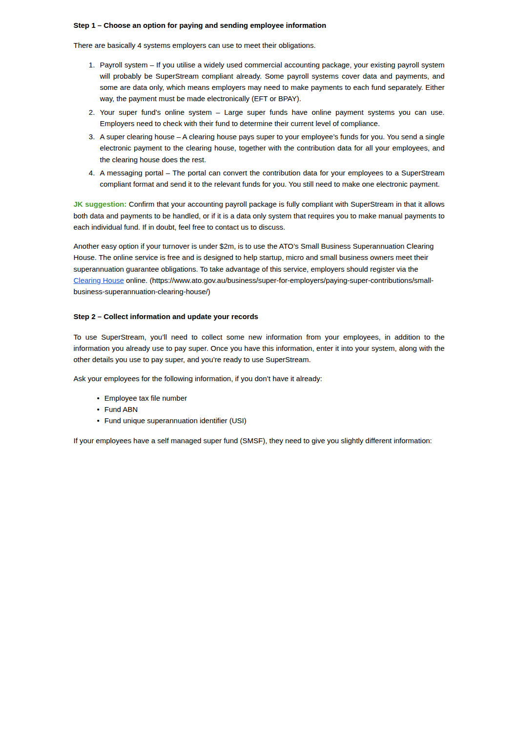Step 1 – Choose an option for paying and sending employee information
There are basically 4 systems employers can use to meet their obligations.
Payroll system – If you utilise a widely used commercial accounting package, your existing payroll system will probably be SuperStream compliant already. Some payroll systems cover data and payments, and some are data only, which means employers may need to make payments to each fund separately. Either way, the payment must be made electronically (EFT or BPAY).
Your super fund’s online system – Large super funds have online payment systems you can use. Employers need to check with their fund to determine their current level of compliance.
A super clearing house – A clearing house pays super to your employee’s funds for you. You send a single electronic payment to the clearing house, together with the contribution data for all your employees, and the clearing house does the rest.
A messaging portal – The portal can convert the contribution data for your employees to a SuperStream compliant format and send it to the relevant funds for you. You still need to make one electronic payment.
JK suggestion: Confirm that your accounting payroll package is fully compliant with SuperStream in that it allows both data and payments to be handled, or if it is a data only system that requires you to make manual payments to each individual fund. If in doubt, feel free to contact us to discuss.
Another easy option if your turnover is under $2m, is to use the ATO’s Small Business Superannuation Clearing House. The online service is free and is designed to help startup, micro and small business owners meet their superannuation guarantee obligations. To take advantage of this service, employers should register via the Clearing House online. (https://www.ato.gov.au/business/super-for-employers/paying-super-contributions/small-business-superannuation-clearing-house/)
Step 2 – Collect information and update your records
To use SuperStream, you’ll need to collect some new information from your employees, in addition to the information you already use to pay super. Once you have this information, enter it into your system, along with the other details you use to pay super, and you’re ready to use SuperStream.
Ask your employees for the following information, if you don’t have it already:
Employee tax file number
Fund ABN
Fund unique superannuation identifier (USI)
If your employees have a self managed super fund (SMSF), they need to give you slightly different information: